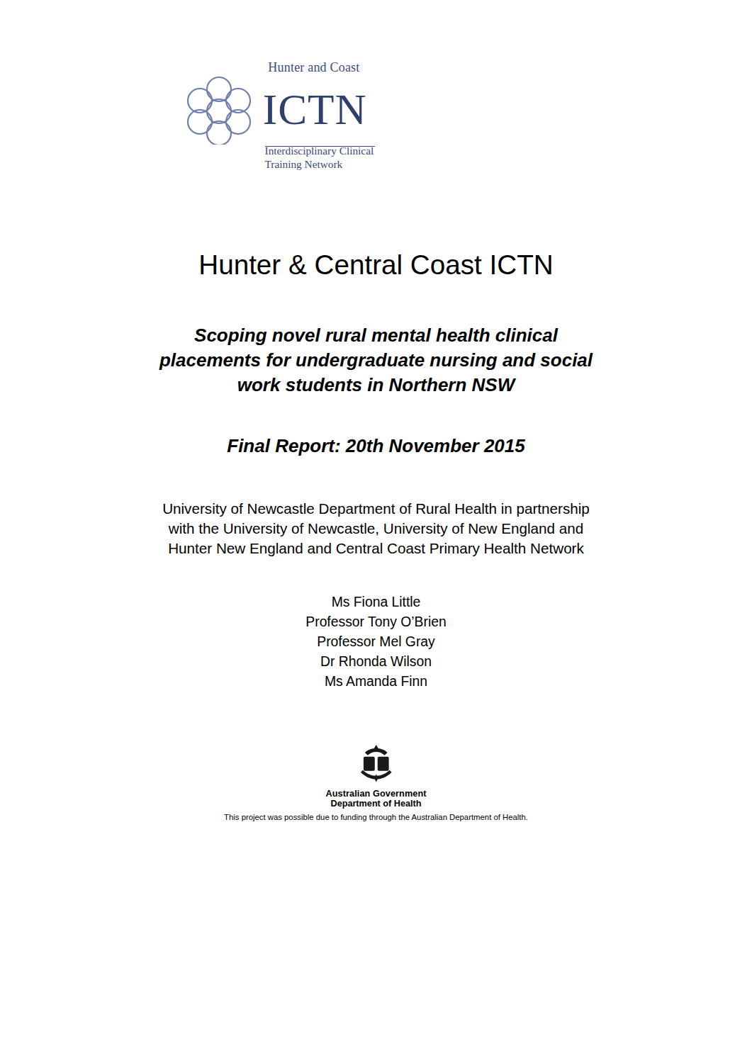Hunter and Coast
ICTN
Interdisciplinary Clinical
Training Network
Hunter & Central Coast ICTN
Scoping novel rural mental health clinical placements for undergraduate nursing and social work students in Northern NSW
Final Report: 20th November 2015
University of Newcastle Department of Rural Health in partnership with the University of Newcastle, University of New England and Hunter New England and Central Coast Primary Health Network
Ms Fiona Little
Professor Tony O’Brien
Professor Mel Gray
Dr Rhonda Wilson
Ms Amanda Finn
Australian Government
Department of Health
This project was possible due to funding through the Australian Department of Health.